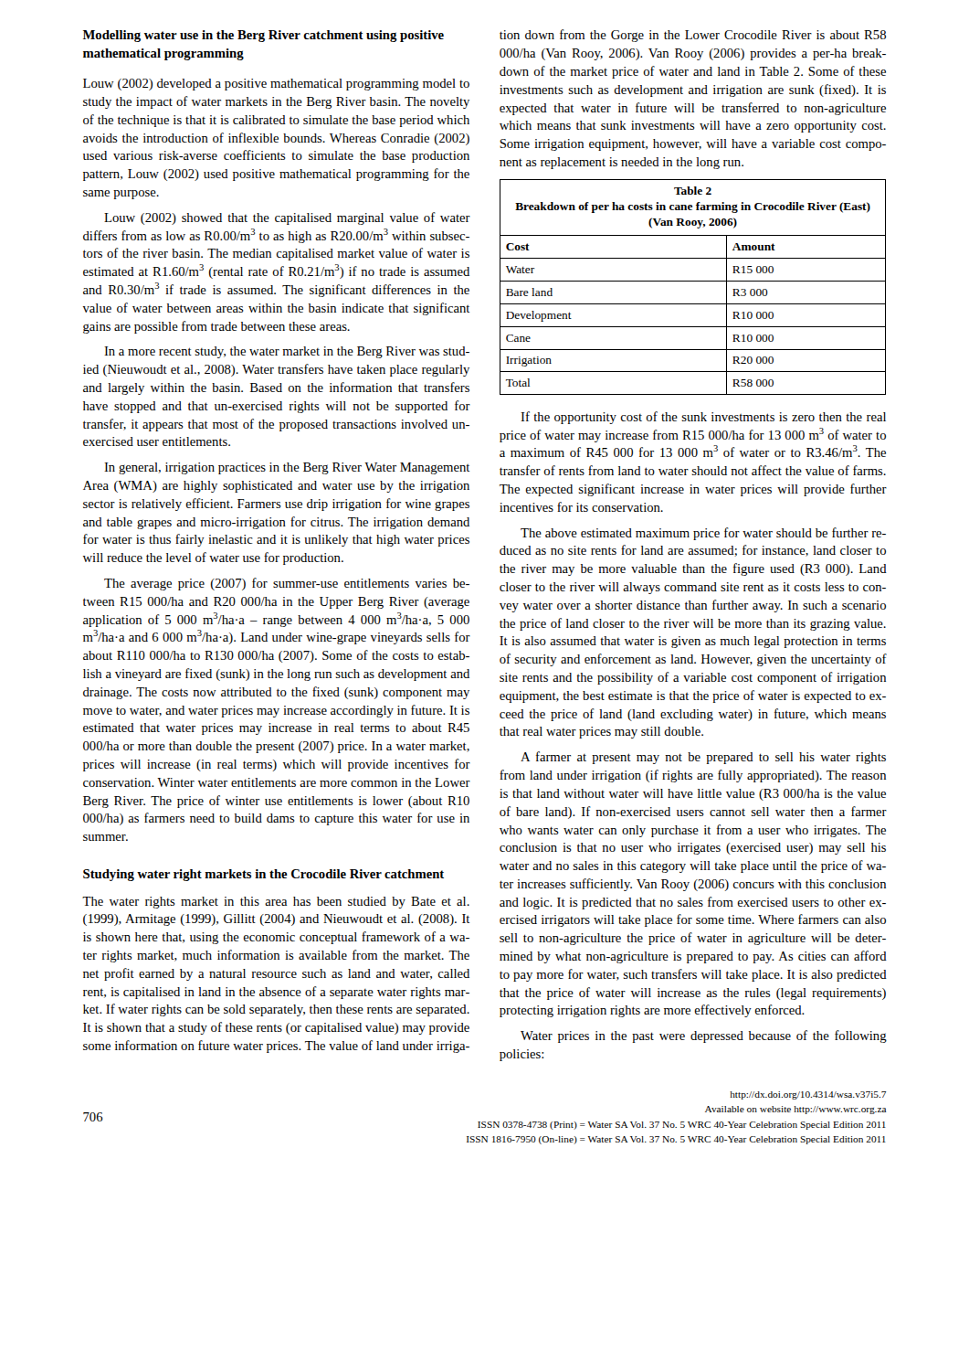Modelling water use in the Berg River catchment using positive mathematical programming
Louw (2002) developed a positive mathematical programming model to study the impact of water markets in the Berg River basin. The novelty of the technique is that it is calibrated to simulate the base period which avoids the introduction of inflexible bounds. Whereas Conradie (2002) used various risk-averse coefficients to simulate the base production pattern, Louw (2002) used positive mathematical programming for the same purpose.
Louw (2002) showed that the capitalised marginal value of water differs from as low as R0.00/m3 to as high as R20.00/m3 within subsectors of the river basin. The median capitalised market value of water is estimated at R1.60/m3 (rental rate of R0.21/m3) if no trade is assumed and R0.30/m3 if trade is assumed. The significant differences in the value of water between areas within the basin indicate that significant gains are possible from trade between these areas.
In a more recent study, the water market in the Berg River was studied (Nieuwoudt et al., 2008). Water transfers have taken place regularly and largely within the basin. Based on the information that transfers have stopped and that un-exercised rights will not be supported for transfer, it appears that most of the proposed transactions involved un-exercised user entitlements.
In general, irrigation practices in the Berg River Water Management Area (WMA) are highly sophisticated and water use by the irrigation sector is relatively efficient. Farmers use drip irrigation for wine grapes and table grapes and micro-irrigation for citrus. The irrigation demand for water is thus fairly inelastic and it is unlikely that high water prices will reduce the level of water use for production.
The average price (2007) for summer-use entitlements varies between R15 000/ha and R20 000/ha in the Upper Berg River (average application of 5 000 m3/ha·a – range between 4 000 m3/ha·a, 5 000 m3/ha·a and 6 000 m3/ha·a). Land under wine-grape vineyards sells for about R110 000/ha to R130 000/ha (2007). Some of the costs to establish a vineyard are fixed (sunk) in the long run such as development and drainage. The costs now attributed to the fixed (sunk) component may move to water, and water prices may increase accordingly in future. It is estimated that water prices may increase in real terms to about R45 000/ha or more than double the present (2007) price. In a water market, prices will increase (in real terms) which will provide incentives for conservation. Winter water entitlements are more common in the Lower Berg River. The price of winter use entitlements is lower (about R10 000/ha) as farmers need to build dams to capture this water for use in summer.
Studying water right markets in the Crocodile River catchment
The water rights market in this area has been studied by Bate et al. (1999), Armitage (1999), Gillitt (2004) and Nieuwoudt et al. (2008). It is shown here that, using the economic conceptual framework of a water rights market, much information is available from the market. The net profit earned by a natural resource such as land and water, called rent, is capitalised in land in the absence of a separate water rights market. If water rights can be sold separately, then these rents are separated. It is shown that a study of these rents (or capitalised value) may provide some information on future water prices. The value of land under irrigation down from the Gorge in the Lower Crocodile River is about R58 000/ha (Van Rooy, 2006). Van Rooy (2006) provides a per-ha breakdown of the market price of water and land in Table 2. Some of these investments such as development and irrigation are sunk (fixed). It is expected that water in future will be transferred to non-agriculture which means that sunk investments will have a zero opportunity cost. Some irrigation equipment, however, will have a variable cost component as replacement is needed in the long run.
Table 2 Breakdown of per ha costs in cane farming in Crocodile River (East) (Van Rooy, 2006)
| Cost | Amount |
| --- | --- |
| Water | R15 000 |
| Bare land | R3 000 |
| Development | R10 000 |
| Cane | R10 000 |
| Irrigation | R20 000 |
| Total | R58 000 |
If the opportunity cost of the sunk investments is zero then the real price of water may increase from R15 000/ha for 13 000 m3 of water to a maximum of R45 000 for 13 000 m3 of water or to R3.46/m3. The transfer of rents from land to water should not affect the value of farms. The expected significant increase in water prices will provide further incentives for its conservation.
The above estimated maximum price for water should be further reduced as no site rents for land are assumed; for instance, land closer to the river may be more valuable than the figure used (R3 000). Land closer to the river will always command site rent as it costs less to convey water over a shorter distance than further away. In such a scenario the price of land closer to the river will be more than its grazing value. It is also assumed that water is given as much legal protection in terms of security and enforcement as land. However, given the uncertainty of site rents and the possibility of a variable cost component of irrigation equipment, the best estimate is that the price of water is expected to exceed the price of land (land excluding water) in future, which means that real water prices may still double.
A farmer at present may not be prepared to sell his water rights from land under irrigation (if rights are fully appropriated). The reason is that land without water will have little value (R3 000/ha is the value of bare land). If non-exercised users cannot sell water then a farmer who wants water can only purchase it from a user who irrigates. The conclusion is that no user who irrigates (exercised user) may sell his water and no sales in this category will take place until the price of water increases sufficiently. Van Rooy (2006) concurs with this conclusion and logic. It is predicted that no sales from exercised users to other exercised irrigators will take place for some time. Where farmers can also sell to non-agriculture the price of water in agriculture will be determined by what non-agriculture is prepared to pay. As cities can afford to pay more for water, such transfers will take place. It is also predicted that the price of water will increase as the rules (legal requirements) protecting irrigation rights are more effectively enforced.
Water prices in the past were depressed because of the following policies:
706 http://dx.doi.org/10.4314/wsa.v37i5.7
Available on website http://www.wrc.org.za
ISSN 0378-4738 (Print) = Water SA Vol. 37 No. 5 WRC 40-Year Celebration Special Edition 2011
ISSN 1816-7950 (On-line) = Water SA Vol. 37 No. 5 WRC 40-Year Celebration Special Edition 2011